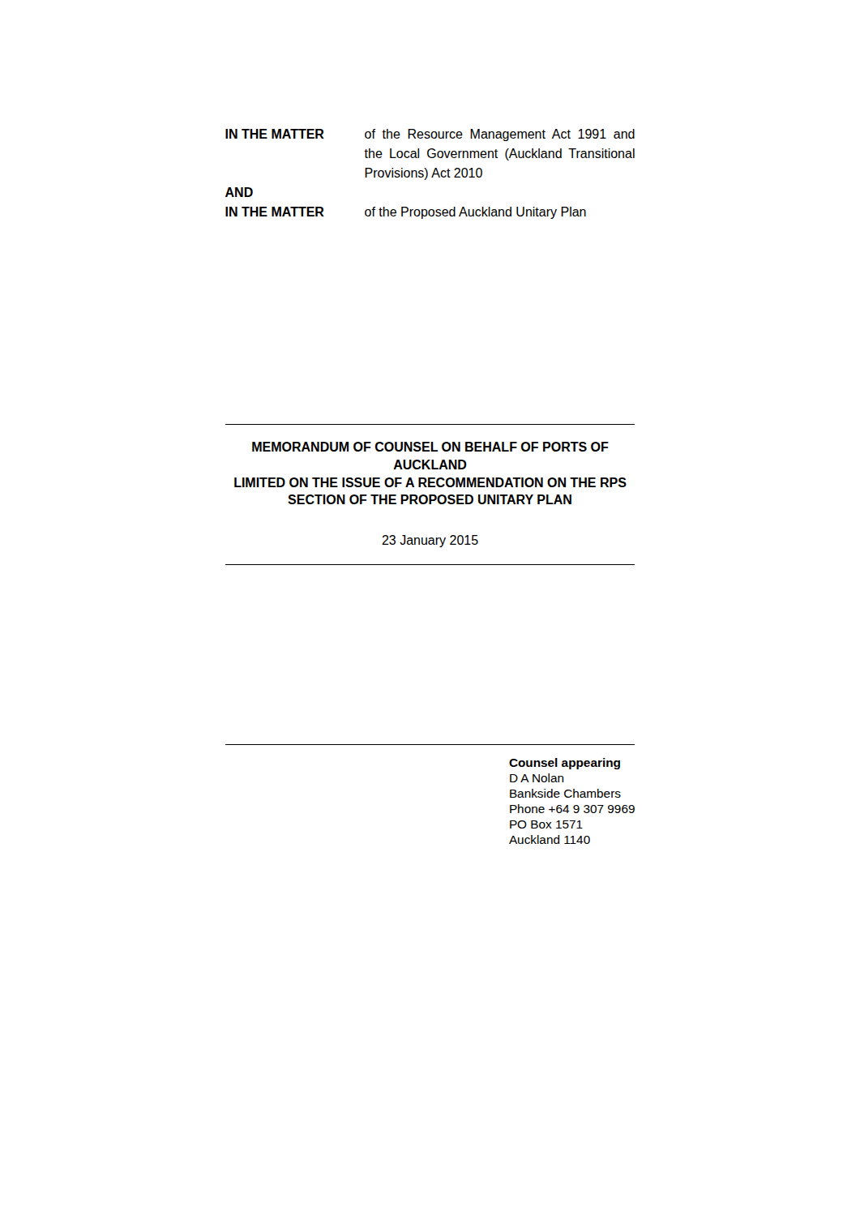| IN THE MATTER | of the Resource Management Act 1991 and the Local Government (Auckland Transitional Provisions) Act 2010 |
| AND | |
| IN THE MATTER | of the Proposed Auckland Unitary Plan |
Memorandum of counsel on behalf of Ports of Auckland
Limited on the issue of a recommendation on the RPS
section of the Proposed Unitary Plan
23 January 2015
Counsel appearing
D A Nolan
Bankside Chambers
Phone +64 9 307 9969
PO Box 1571
Auckland 1140